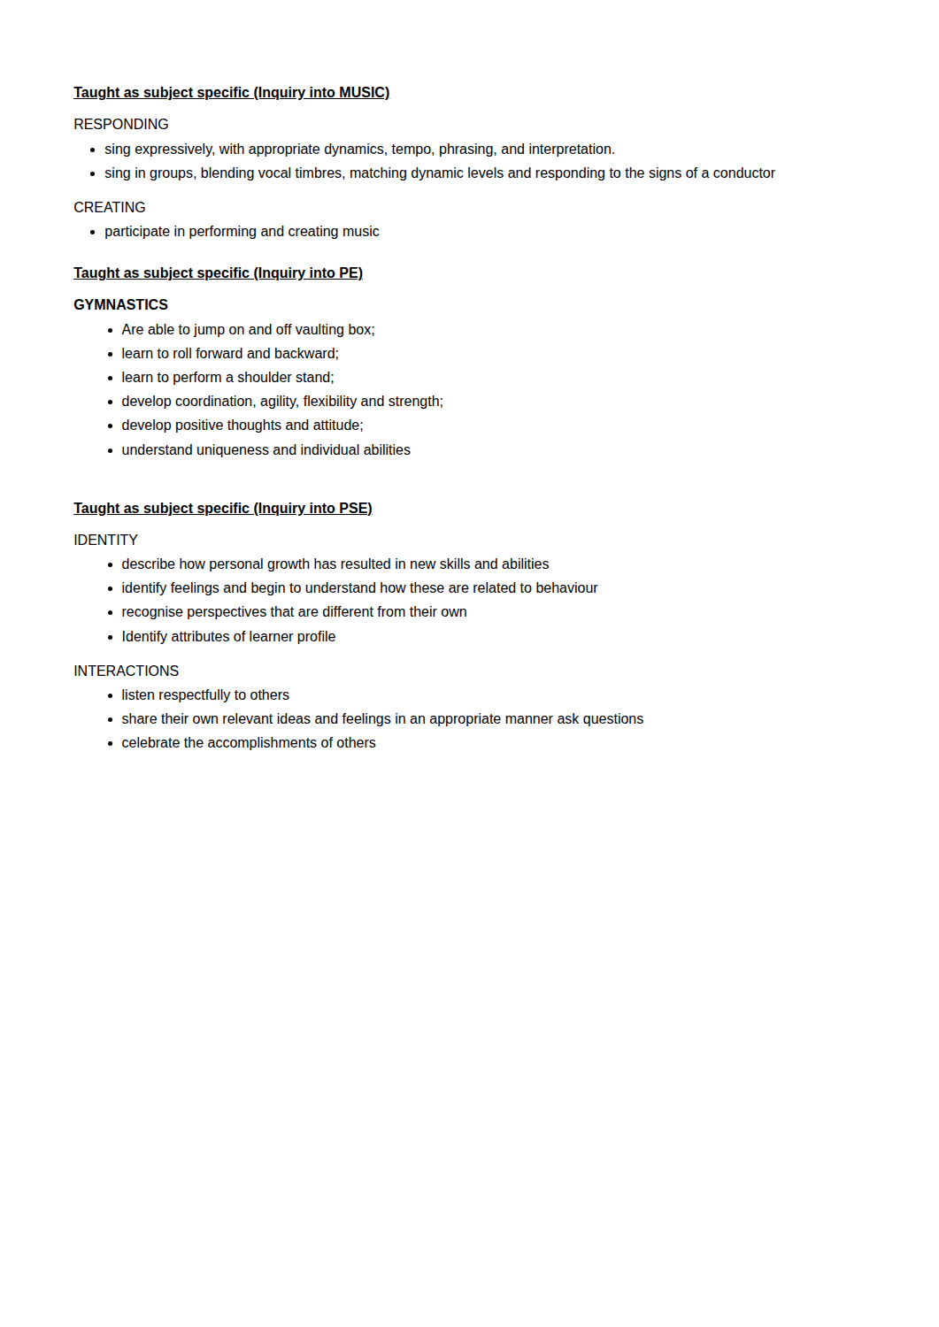Taught as subject specific (Inquiry into MUSIC)
RESPONDING
sing expressively, with appropriate dynamics, tempo, phrasing, and interpretation.
sing in groups, blending vocal timbres, matching dynamic levels and responding to the signs of a conductor
CREATING
participate in performing and creating music
Taught as subject specific (Inquiry into PE)
GYMNASTICS
Are able to jump on and off vaulting box;
learn to roll forward and backward;
learn to perform a shoulder stand;
develop coordination, agility, flexibility and strength;
develop positive thoughts and attitude;
understand uniqueness and individual abilities
Taught as subject specific (Inquiry into PSE)
IDENTITY
describe how personal growth has resulted in new skills and abilities
identify feelings and begin to understand how these are related to behaviour
recognise perspectives that are different from their own
Identify attributes of learner profile
INTERACTIONS
listen respectfully to others
share their own relevant ideas and feelings in an appropriate manner ask questions
celebrate the accomplishments of others